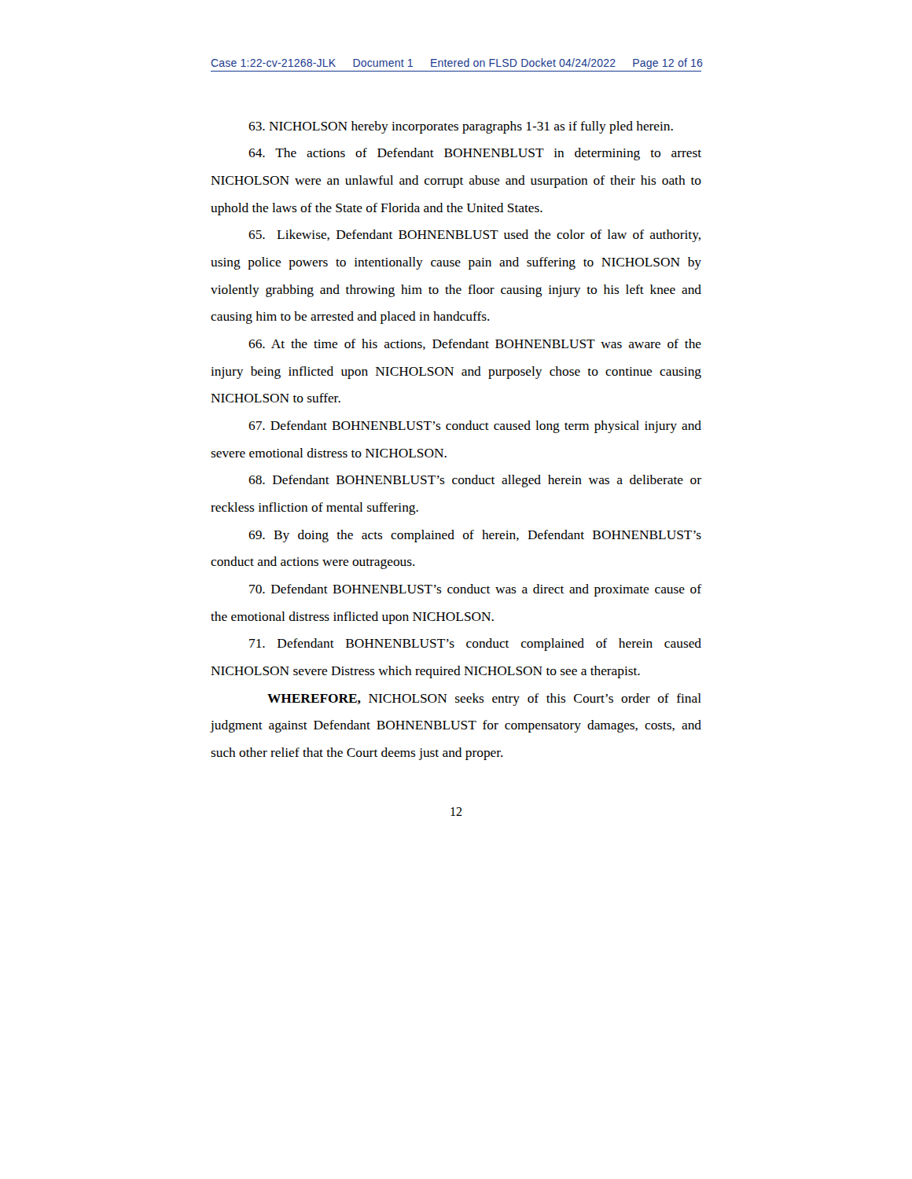Case 1:22-cv-21268-JLK Document 1 Entered on FLSD Docket 04/24/2022 Page 12 of 16
63. NICHOLSON hereby incorporates paragraphs 1-31 as if fully pled herein.
64. The actions of Defendant BOHNENBLUST in determining to arrest NICHOLSON were an unlawful and corrupt abuse and usurpation of their his oath to uphold the laws of the State of Florida and the United States.
65. Likewise, Defendant BOHNENBLUST used the color of law of authority, using police powers to intentionally cause pain and suffering to NICHOLSON by violently grabbing and throwing him to the floor causing injury to his left knee and causing him to be arrested and placed in handcuffs.
66. At the time of his actions, Defendant BOHNENBLUST was aware of the injury being inflicted upon NICHOLSON and purposely chose to continue causing NICHOLSON to suffer.
67. Defendant BOHNENBLUST’s conduct caused long term physical injury and severe emotional distress to NICHOLSON.
68. Defendant BOHNENBLUST’s conduct alleged herein was a deliberate or reckless infliction of mental suffering.
69. By doing the acts complained of herein, Defendant BOHNENBLUST’s conduct and actions were outrageous.
70. Defendant BOHNENBLUST’s conduct was a direct and proximate cause of the emotional distress inflicted upon NICHOLSON.
71. Defendant BOHNENBLUST’s conduct complained of herein caused NICHOLSON severe Distress which required NICHOLSON to see a therapist.
WHEREFORE, NICHOLSON seeks entry of this Court’s order of final judgment against Defendant BOHNENBLUST for compensatory damages, costs, and such other relief that the Court deems just and proper.
12